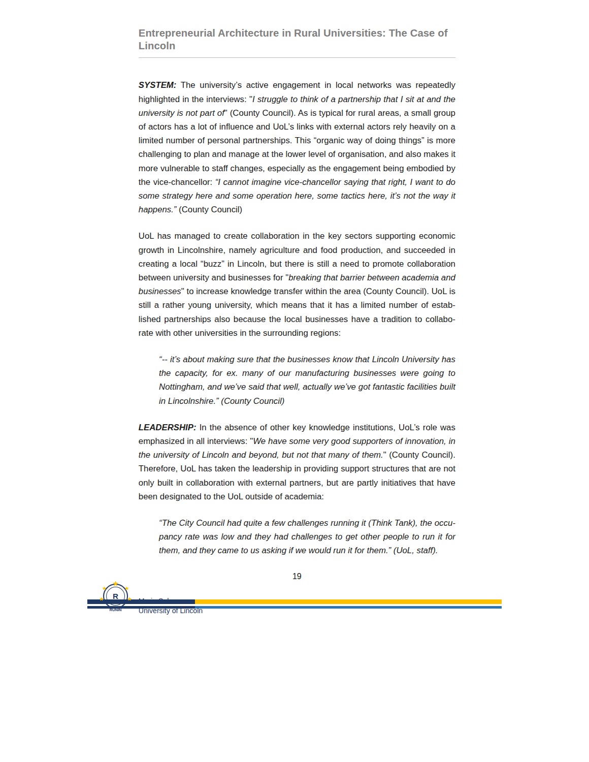Entrepreneurial Architecture in Rural Universities: The Case of Lincoln
SYSTEM: The university’s active engagement in local networks was repeatedly highlighted in the interviews: "I struggle to think of a partnership that I sit at and the university is not part of" (County Council). As is typical for rural areas, a small group of actors has a lot of influence and UoL’s links with external actors rely heavily on a limited number of personal partnerships. This “organic way of doing things” is more challenging to plan and manage at the lower level of organisation, and also makes it more vulnerable to staff changes, especially as the engagement being embodied by the vice-chancellor: “I cannot imagine vice-chancellor saying that right, I want to do some strategy here and some operation here, some tactics here, it’s not the way it happens.” (County Council)
UoL has managed to create collaboration in the key sectors supporting economic growth in Lincolnshire, namely agriculture and food production, and succeeded in creating a local “buzz” in Lincoln, but there is still a need to promote collaboration between university and businesses for "breaking that barrier between academia and businesses" to increase knowledge transfer within the area (County Council). UoL is still a rather young university, which means that it has a limited number of established partnerships also because the local businesses have a tradition to collaborate with other universities in the surrounding regions:
“-- it’s about making sure that the businesses know that Lincoln University has the capacity, for ex. many of our manufacturing businesses were going to Nottingham, and we’ve said that well, actually we’ve got fantastic facilities built in Lincolnshire.” (County Council)
LEADERSHIP: In the absence of other key knowledge institutions, UoL’s role was emphasized in all interviews: "We have some very good supporters of innovation, in the university of Lincoln and beyond, but not that many of them." (County Council). Therefore, UoL has taken the leadership in providing support structures that are not only built in collaboration with external partners, but are partly initiatives that have been designated to the UoL outside of academia:
“The City Council had quite a few challenges running it (Think Tank), the occupancy rate was low and they had challenges to get other people to run it for them, and they came to us asking if we would run it for them.” (UoL, staff).
19
Maria Salomaa
University of Lincoln
R RUNIN